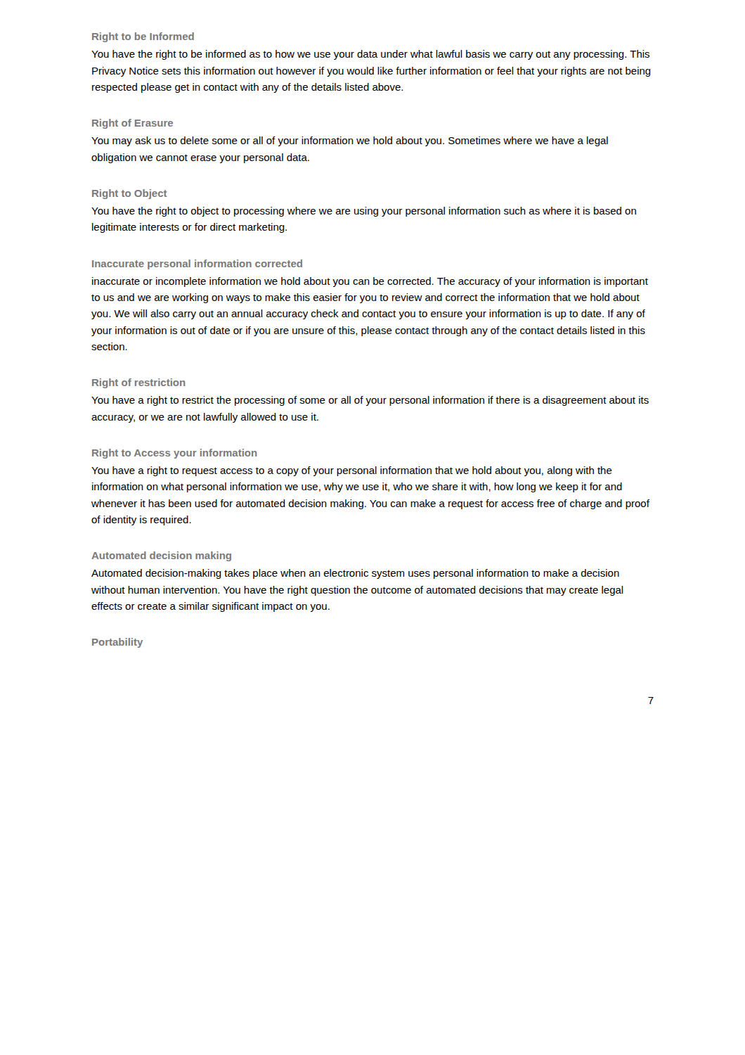Right to be Informed
You have the right to be informed as to how we use your data under what lawful basis we carry out any processing. This Privacy Notice sets this information out however if you would like further information or feel that your rights are not being respected please get in contact with any of the details listed above.
Right of Erasure
You may ask us to delete some or all of your information we hold about you. Sometimes where we have a legal obligation we cannot erase your personal data.
Right to Object
You have the right to object to processing where we are using your personal information such as where it is based on legitimate interests or for direct marketing.
Inaccurate personal information corrected
inaccurate or incomplete information we hold about you can be corrected. The accuracy of your information is important to us and we are working on ways to make this easier for you to review and correct the information that we hold about you. We will also carry out an annual accuracy check and contact you to ensure your information is up to date. If any of your information is out of date or if you are unsure of this, please contact through any of the contact details listed in this section.
Right of restriction
You have a right to restrict the processing of some or all of your personal information if there is a disagreement about its accuracy, or we are not lawfully allowed to use it.
Right to Access your information
You have a right to request access to a copy of your personal information that we hold about you, along with the information on what personal information we use, why we use it, who we share it with, how long we keep it for and whenever it has been used for automated decision making. You can make a request for access free of charge and proof of identity is required.
Automated decision making
Automated decision-making takes place when an electronic system uses personal information to make a decision without human intervention. You have the right question the outcome of automated decisions that may create legal effects or create a similar significant impact on you.
Portability
7